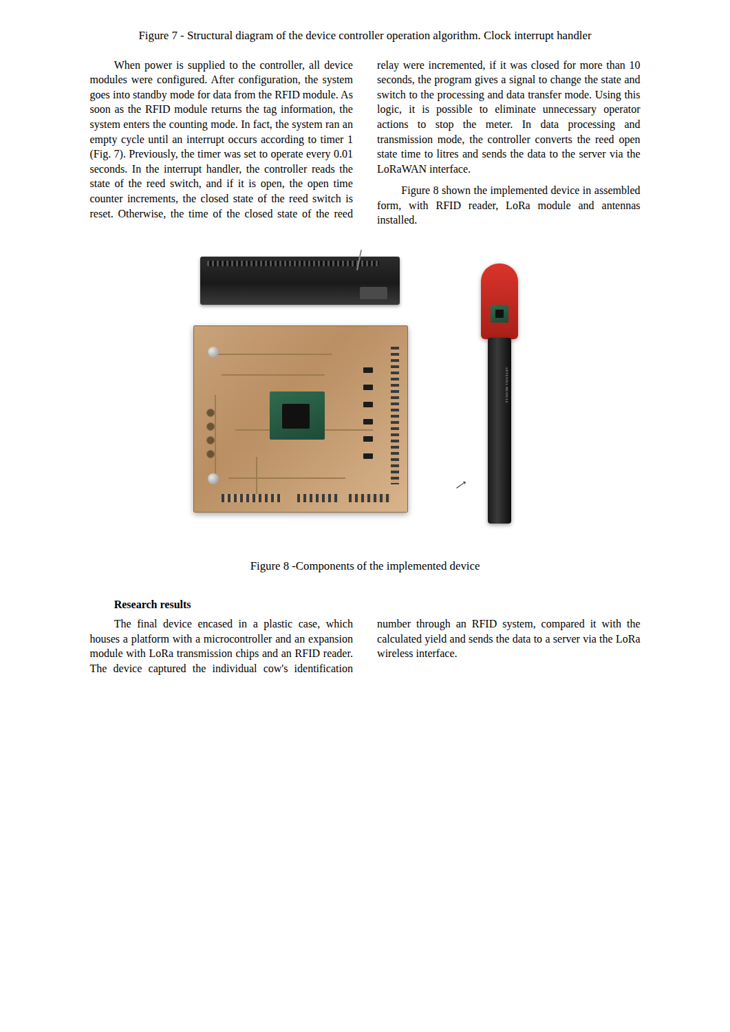Figure 7 - Structural diagram of the device controller operation algorithm. Clock interrupt handler
When power is supplied to the controller, all device modules were configured. After configuration, the system goes into standby mode for data from the RFID module. As soon as the RFID module returns the tag information, the system enters the counting mode. In fact, the system ran an empty cycle until an interrupt occurs according to timer 1 (Fig. 7). Previously, the timer was set to operate every 0.01 seconds. In the interrupt handler, the controller reads the state of the reed switch, and if it is open, the open time counter increments, the closed state of the reed switch is reset. Otherwise, the time of the closed state of the reed relay were incremented, if it was closed for more than 10 seconds, the program gives a signal to change the state and switch to the processing and data transfer mode. Using this logic, it is possible to eliminate unnecessary operator actions to stop the meter. In data processing and transmission mode, the controller converts the reed open state time to litres and sends the data to the server via the LoRaWAN interface.
Figure 8 shown the implemented device in assembled form, with RFID reader, LoRa module and antennas installed.
ANTENNA MODULE
⟶
Figure 8 -Components of the implemented device
Research results
The final device encased in a plastic case, which houses a platform with a microcontroller and an expansion module with LoRa transmission chips and an RFID reader. The device captured the individual cow's identification number through an RFID system, compared it with the calculated yield and sends the data to a server via the LoRa wireless interface.